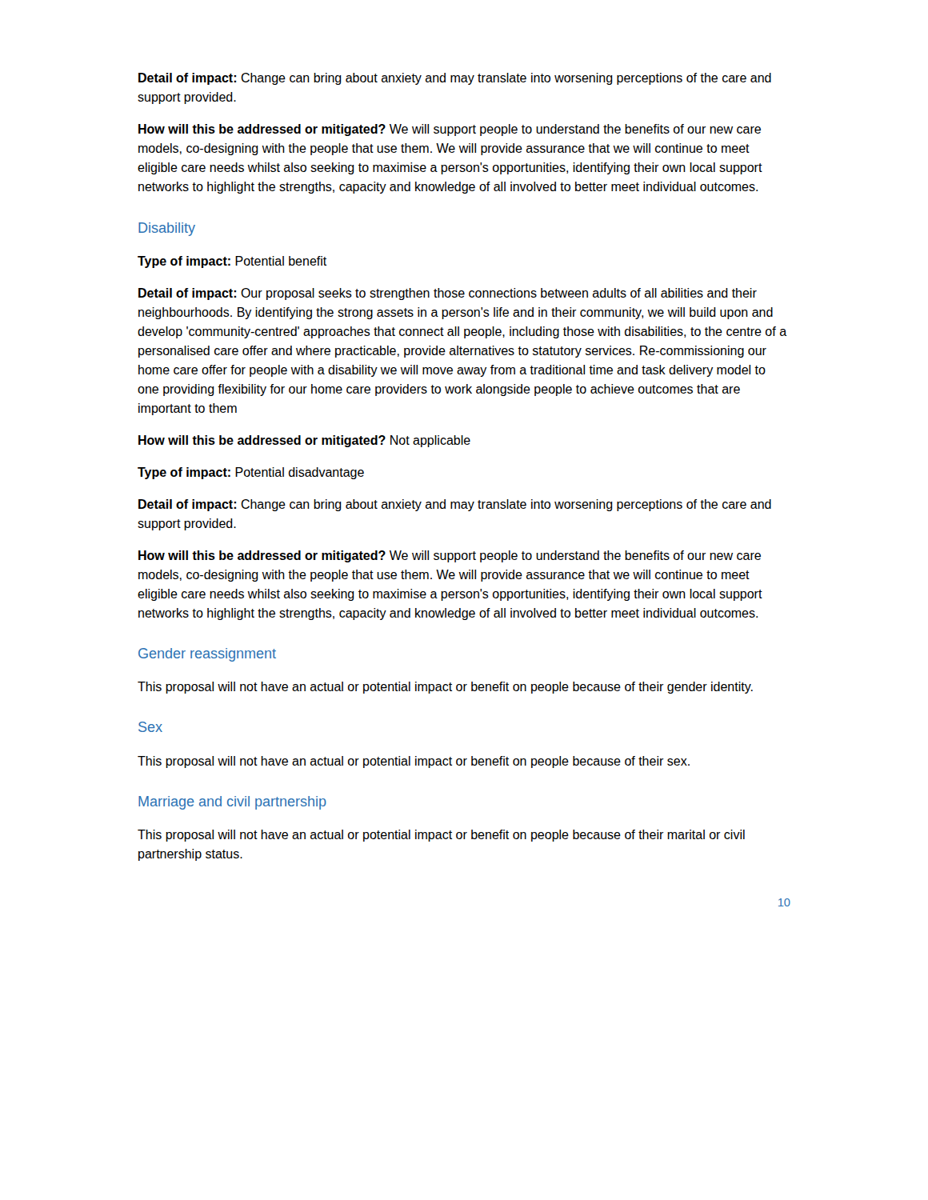Detail of impact: Change can bring about anxiety and may translate into worsening perceptions of the care and support provided.
How will this be addressed or mitigated? We will support people to understand the benefits of our new care models, co-designing with the people that use them. We will provide assurance that we will continue to meet eligible care needs whilst also seeking to maximise a person's opportunities, identifying their own local support networks to highlight the strengths, capacity and knowledge of all involved to better meet individual outcomes.
Disability
Type of impact: Potential benefit
Detail of impact: Our proposal seeks to strengthen those connections between adults of all abilities and their neighbourhoods. By identifying the strong assets in a person's life and in their community, we will build upon and develop 'community-centred' approaches that connect all people, including those with disabilities, to the centre of a personalised care offer and where practicable, provide alternatives to statutory services. Re-commissioning our home care offer for people with a disability we will move away from a traditional time and task delivery model to one providing flexibility for our home care providers to work alongside people to achieve outcomes that are important to them
How will this be addressed or mitigated? Not applicable
Type of impact: Potential disadvantage
Detail of impact: Change can bring about anxiety and may translate into worsening perceptions of the care and support provided.
How will this be addressed or mitigated? We will support people to understand the benefits of our new care models, co-designing with the people that use them. We will provide assurance that we will continue to meet eligible care needs whilst also seeking to maximise a person's opportunities, identifying their own local support networks to highlight the strengths, capacity and knowledge of all involved to better meet individual outcomes.
Gender reassignment
This proposal will not have an actual or potential impact or benefit on people because of their gender identity.
Sex
This proposal will not have an actual or potential impact or benefit on people because of their sex.
Marriage and civil partnership
This proposal will not have an actual or potential impact or benefit on people because of their marital or civil partnership status.
10